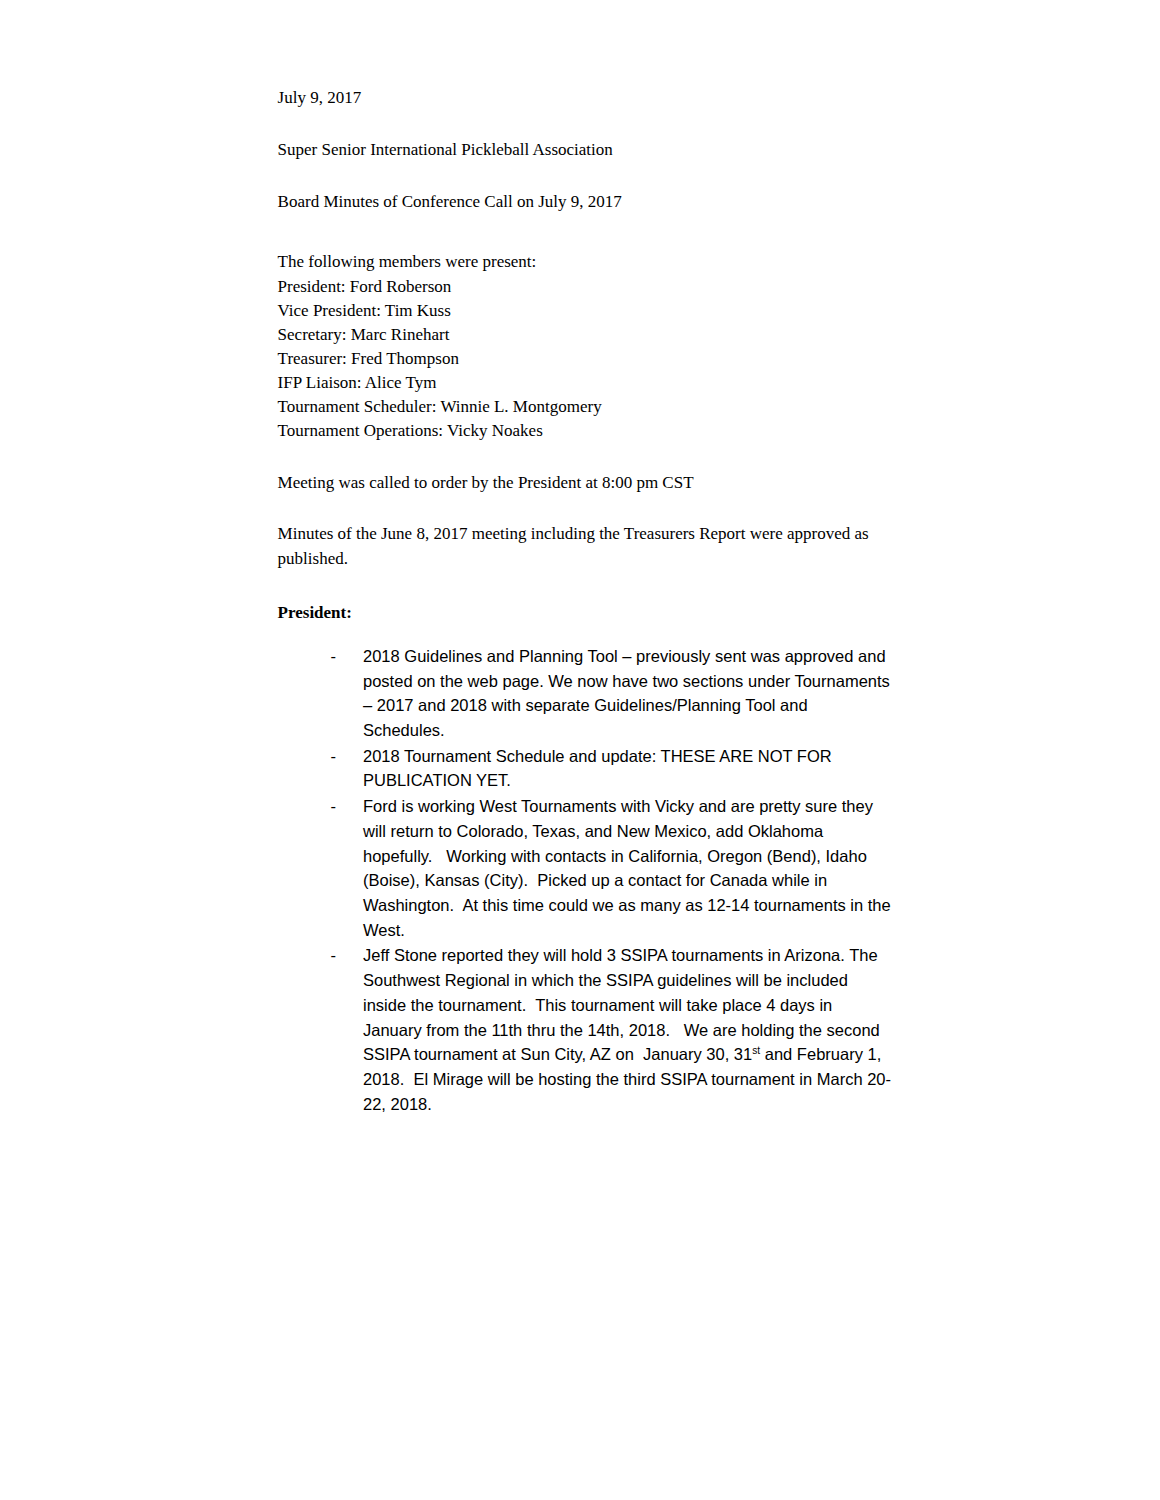July 9, 2017
Super Senior International Pickleball Association
Board Minutes of Conference Call on July 9, 2017
The following members were present:
President: Ford Roberson
Vice President: Tim Kuss
Secretary: Marc Rinehart
Treasurer: Fred Thompson
IFP Liaison: Alice Tym
Tournament Scheduler: Winnie L. Montgomery
Tournament Operations: Vicky Noakes
Meeting was called to order by the President at 8:00 pm CST
Minutes of the June 8, 2017 meeting including the Treasurers Report were approved as published.
President:
2018 Guidelines and Planning Tool – previously sent was approved and posted on the web page. We now have two sections under Tournaments – 2017 and 2018 with separate Guidelines/Planning Tool and Schedules.
2018 Tournament Schedule and update: THESE ARE NOT FOR PUBLICATION YET.
Ford is working West Tournaments with Vicky and are pretty sure they will return to Colorado, Texas, and New Mexico, add Oklahoma hopefully. Working with contacts in California, Oregon (Bend), Idaho (Boise), Kansas (City). Picked up a contact for Canada while in Washington. At this time could we as many as 12-14 tournaments in the West.
Jeff Stone reported they will hold 3 SSIPA tournaments in Arizona. The Southwest Regional in which the SSIPA guidelines will be included inside the tournament. This tournament will take place 4 days in January from the 11th thru the 14th, 2018. We are holding the second SSIPA tournament at Sun City, AZ on January 30, 31st and February 1, 2018. El Mirage will be hosting the third SSIPA tournament in March 20-22, 2018.